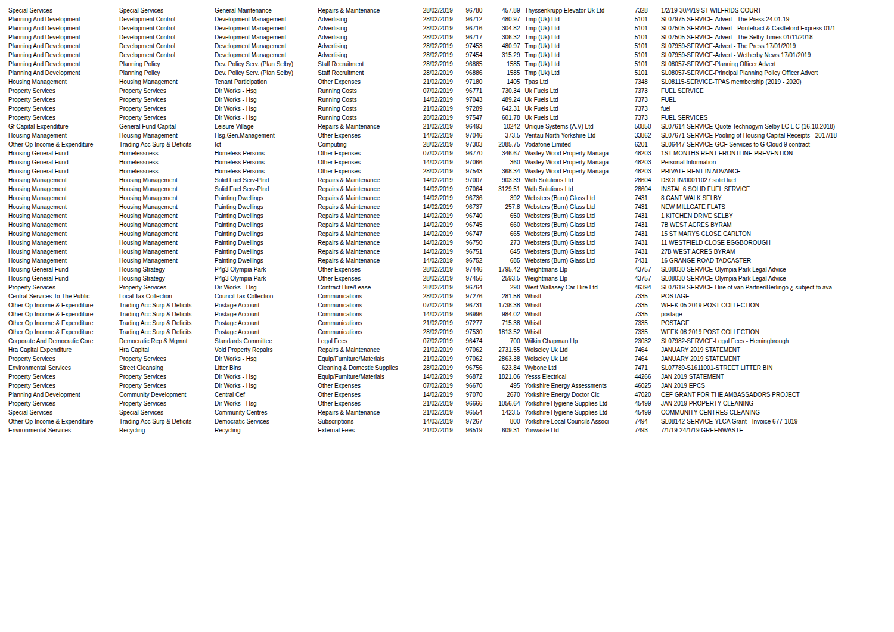| Special Services | Special Services | General Maintenance | Repairs & Maintenance | 28/02/2019 | 96780 | 457.89 | Thyssenkrupp Elevator Uk Ltd | 7328 | 1/2/19-30/4/19 ST WILFRIDS COURT | |
| Planning And Development | Development Control | Development Management | Advertising | 28/02/2019 | 96712 | 480.97 | Tmp (Uk) Ltd | 5101 | SL07975-SERVICE-Advert - The Press 24.01.19 | |
| Planning And Development | Development Control | Development Management | Advertising | 28/02/2019 | 96716 | 304.82 | Tmp (Uk) Ltd | 5101 | SL07505-SERVICE-Advert - Pontefract & Castleford Express 01/1 | |
| Planning And Development | Development Control | Development Management | Advertising | 28/02/2019 | 96717 | 306.32 | Tmp (Uk) Ltd | 5101 | SL07505-SERVICE-Advert - The Selby Times 01/11/2018 | |
| Planning And Development | Development Control | Development Management | Advertising | 28/02/2019 | 97453 | 480.97 | Tmp (Uk) Ltd | 5101 | SL07959-SERVICE-Advert - The Press 17/01/2019 | |
| Planning And Development | Development Control | Development Management | Advertising | 28/02/2019 | 97454 | 315.29 | Tmp (Uk) Ltd | 5101 | SL07959-SERVICE-Advert - Wetherby News 17/01/2019 | |
| Planning And Development | Planning Policy | Dev. Policy Serv. (Plan Selby) | Staff Recruitment | 28/02/2019 | 96885 | 1585 | Tmp (Uk) Ltd | 5101 | SL08057-SERVICE-Planning Officer Advert | |
| Planning And Development | Planning Policy | Dev. Policy Serv. (Plan Selby) | Staff Recruitment | 28/02/2019 | 96886 | 1585 | Tmp (Uk) Ltd | 5101 | SL08057-SERVICE-Principal Planning Policy Officer Advert | |
| Housing Management | Housing Management | Tenant Participation | Other Expenses | 21/02/2019 | 97180 | 1405 | Tpas Ltd | 7348 | SL08115-SERVICE-TPAS membership (2019 - 2020) | |
| Property Services | Property Services | Dir Works - Hsg | Running Costs | 07/02/2019 | 96771 | 730.34 | Uk Fuels Ltd | 7373 | FUEL SERVICE | |
| Property Services | Property Services | Dir Works - Hsg | Running Costs | 14/02/2019 | 97043 | 489.24 | Uk Fuels Ltd | 7373 | FUEL | |
| Property Services | Property Services | Dir Works - Hsg | Running Costs | 21/02/2019 | 97289 | 642.31 | Uk Fuels Ltd | 7373 | fuel | |
| Property Services | Property Services | Dir Works - Hsg | Running Costs | 28/02/2019 | 97547 | 601.78 | Uk Fuels Ltd | 7373 | FUEL SERVICES | |
| Gf Capital Expenditure | General Fund Capital | Leisure Village | Repairs & Maintenance | 21/02/2019 | 96493 | 10242 | Unique Systems (A.V) Ltd | 50850 | SL07614-SERVICE-Quote Technogym Selby LC L C (16.10.2018) | |
| Housing Management | Housing Management | Hsg.Gen.Management | Other Expenses | 14/02/2019 | 97046 | 373.5 | Veritau North Yorkshire Ltd | 33862 | SL07671-SERVICE-Pooling of Housing Capital Receipts - 2017/18 | |
| Other Op Income & Expenditure | Trading Acc Surp & Deficits | Ict | Computing | 28/02/2019 | 97303 | 2085.75 | Vodafone Limited | 6201 | SL06447-SERVICE-GCF Services to G Cloud 9 contract | |
| Housing General Fund | Homelessness | Homeless Persons | Other Expenses | 07/02/2019 | 96770 | 346.67 | Wasley Wood Property Managa | 48203 | 1ST MONTHS RENT FRONTLINE PREVENTION | |
| Housing General Fund | Homelessness | Homeless Persons | Other Expenses | 14/02/2019 | 97066 | 360 | Wasley Wood Property Managa | 48203 | Personal Information | |
| Housing General Fund | Homelessness | Homeless Persons | Other Expenses | 28/02/2019 | 97543 | 368.34 | Wasley Wood Property Managa | 48203 | PRIVATE RENT IN ADVANCE | |
| Housing Management | Housing Management | Solid Fuel Serv-Plnd | Repairs & Maintenance | 14/02/2019 | 97007 | 903.39 | Wdh Solutions Ltd | 28604 | DSOLIN/00011027 solid fuel | |
| Housing Management | Housing Management | Solid Fuel Serv-Plnd | Repairs & Maintenance | 14/02/2019 | 97064 | 3129.51 | Wdh Solutions Ltd | 28604 | INSTAL 6 SOLID FUEL SERVICE | |
| Housing Management | Housing Management | Painting Dwellings | Repairs & Maintenance | 14/02/2019 | 96736 | 392 | Websters (Burn) Glass Ltd | 7431 | 8 GANT WALK SELBY | |
| Housing Management | Housing Management | Painting Dwellings | Repairs & Maintenance | 14/02/2019 | 96737 | 257.8 | Websters (Burn) Glass Ltd | 7431 | NEW MILLGATE FLATS | |
| Housing Management | Housing Management | Painting Dwellings | Repairs & Maintenance | 14/02/2019 | 96740 | 650 | Websters (Burn) Glass Ltd | 7431 | 1 KITCHEN DRIVE SELBY | |
| Housing Management | Housing Management | Painting Dwellings | Repairs & Maintenance | 14/02/2019 | 96745 | 660 | Websters (Burn) Glass Ltd | 7431 | 7B WEST ACRES BYRAM | |
| Housing Management | Housing Management | Painting Dwellings | Repairs & Maintenance | 14/02/2019 | 96747 | 665 | Websters (Burn) Glass Ltd | 7431 | 15 ST MARYS CLOSE CARLTON | |
| Housing Management | Housing Management | Painting Dwellings | Repairs & Maintenance | 14/02/2019 | 96750 | 273 | Websters (Burn) Glass Ltd | 7431 | 11 WESTFIELD CLOSE EGGBOROUGH | |
| Housing Management | Housing Management | Painting Dwellings | Repairs & Maintenance | 14/02/2019 | 96751 | 645 | Websters (Burn) Glass Ltd | 7431 | 27B WEST ACRES BYRAM | |
| Housing Management | Housing Management | Painting Dwellings | Repairs & Maintenance | 14/02/2019 | 96752 | 685 | Websters (Burn) Glass Ltd | 7431 | 16 GRANGE ROAD TADCASTER | |
| Housing General Fund | Housing Strategy | P4g3 Olympia Park | Other Expenses | 28/02/2019 | 97446 | 1795.42 | Weightmans Llp | 43757 | SL08030-SERVICE-Olympia Park Legal Advice | |
| Housing General Fund | Housing Strategy | P4g3 Olympia Park | Other Expenses | 28/02/2019 | 97456 | 2593.5 | Weightmans Llp | 43757 | SL08030-SERVICE-Olympia Park Legal Advice | |
| Property Services | Property Services | Dir Works - Hsg | Contract Hire/Lease | 28/02/2019 | 96764 | 290 | West Wallasey Car Hire Ltd | 46394 | SL07619-SERVICE-Hire of van Partner/Berlingo ¿ subject to ava | |
| Central Services To The Public | Local Tax Collection | Council Tax Collection | Communications | 28/02/2019 | 97276 | 281.58 | Whistl | 7335 | POSTAGE | |
| Other Op Income & Expenditure | Trading Acc Surp & Deficits | Postage Account | Communications | 07/02/2019 | 96731 | 1738.38 | Whistl | 7335 | WEEK 05 2019 POST COLLECTION | |
| Other Op Income & Expenditure | Trading Acc Surp & Deficits | Postage Account | Communications | 14/02/2019 | 96996 | 984.02 | Whistl | 7335 | postage | |
| Other Op Income & Expenditure | Trading Acc Surp & Deficits | Postage Account | Communications | 21/02/2019 | 97277 | 715.38 | Whistl | 7335 | POSTAGE | |
| Other Op Income & Expenditure | Trading Acc Surp & Deficits | Postage Account | Communications | 28/02/2019 | 97530 | 1813.52 | Whistl | 7335 | WEEK 08 2019 POST COLLECTION | |
| Corporate And Democratic Core | Democratic Rep & Mgmnt | Standards Committee | Legal Fees | 07/02/2019 | 96474 | 700 | Wilkin Chapman Llp | 23032 | SL07982-SERVICE-Legal Fees - Hemingbrough | |
| Hra Capital Expenditure | Hra Capital | Void Property Repairs | Repairs & Maintenance | 21/02/2019 | 97062 | 2731.55 | Wolseley Uk Ltd | 7464 | JANUARY 2019 STATEMENT | |
| Property Services | Property Services | Dir Works - Hsg | Equip/Furniture/Materials | 21/02/2019 | 97062 | 2863.38 | Wolseley Uk Ltd | 7464 | JANUARY 2019 STATEMENT | |
| Environmental Services | Street Cleansing | Litter Bins | Cleaning & Domestic Supplies | 28/02/2019 | 96756 | 623.84 | Wybone Ltd | 7471 | SL07789-S1611001-STREET LITTER BIN | |
| Property Services | Property Services | Dir Works - Hsg | Equip/Furniture/Materials | 14/02/2019 | 96872 | 1821.06 | Yesss Electrical | 44266 | JAN 2019 STATEMENT | |
| Property Services | Property Services | Dir Works - Hsg | Other Expenses | 07/02/2019 | 96670 | 495 | Yorkshire Energy Assessments | 46025 | JAN 2019 EPCS | |
| Planning And Development | Community Development | Central Cef | Other Expenses | 14/02/2019 | 97070 | 2670 | Yorkshire Energy Doctor Cic | 47020 | CEF GRANT FOR THE AMBASSADORS PROJECT | |
| Property Services | Property Services | Dir Works - Hsg | Other Expenses | 21/02/2019 | 96666 | 1056.64 | Yorkshire Hygiene Supplies Ltd | 45499 | JAN 2019 PROPERTY CLEANING | |
| Special Services | Special Services | Community Centres | Repairs & Maintenance | 21/02/2019 | 96554 | 1423.5 | Yorkshire Hygiene Supplies Ltd | 45499 | COMMUNITY CENTRES CLEANING | |
| Other Op Income & Expenditure | Trading Acc Surp & Deficits | Democratic Services | Subscriptions | 14/03/2019 | 97267 | 800 | Yorkshire Local Councils Associ | 7494 | SL08142-SERVICE-YLCA Grant - Invoice 677-1819 | |
| Environmental Services | Recycling | Recycling | External Fees | 21/02/2019 | 96519 | 609.31 | Yorwaste Ltd | 7493 | 7/1/19-24/1/19 GREENWASTE | |